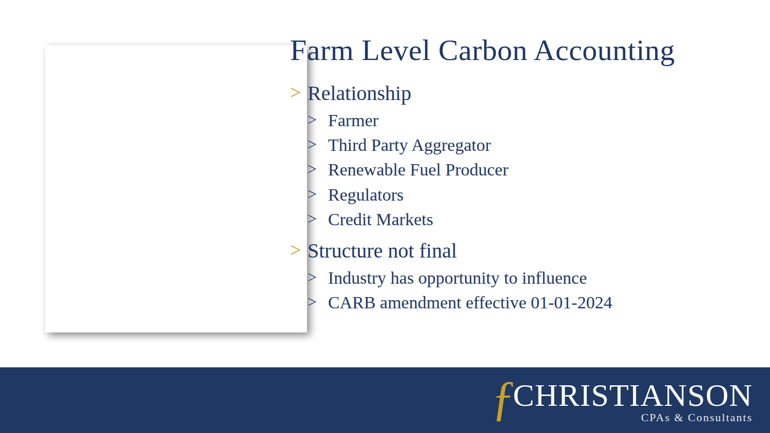Farm Level Carbon Accounting
Relationship
Farmer
Third Party Aggregator
Renewable Fuel Producer
Regulators
Credit Markets
Structure not final
Industry has opportunity to influence
CARB amendment effective 01-01-2024
ƒ CHRISTIANSON CPAs & Consultants